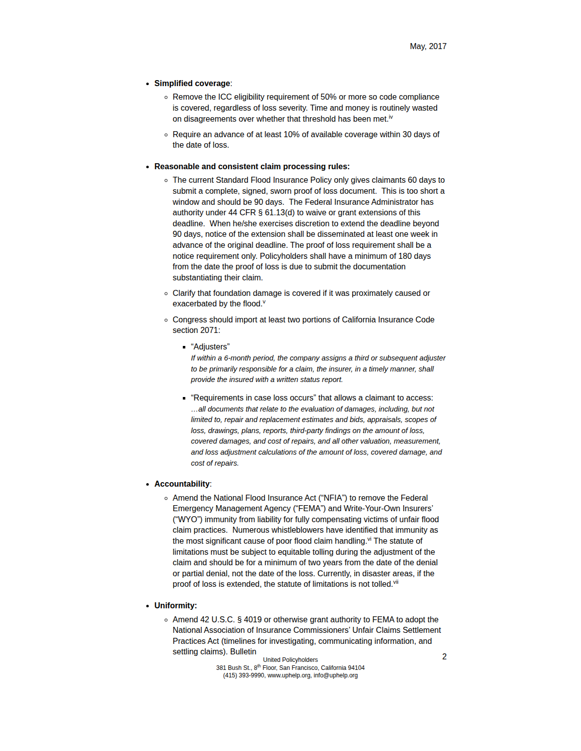May, 2017
Simplified coverage:
Remove the ICC eligibility requirement of 50% or more so code compliance is covered, regardless of loss severity. Time and money is routinely wasted on disagreements over whether that threshold has been met.iv
Require an advance of at least 10% of available coverage within 30 days of the date of loss.
Reasonable and consistent claim processing rules:
The current Standard Flood Insurance Policy only gives claimants 60 days to submit a complete, signed, sworn proof of loss document. This is too short a window and should be 90 days. The Federal Insurance Administrator has authority under 44 CFR § 61.13(d) to waive or grant extensions of this deadline. When he/she exercises discretion to extend the deadline beyond 90 days, notice of the extension shall be disseminated at least one week in advance of the original deadline. The proof of loss requirement shall be a notice requirement only. Policyholders shall have a minimum of 180 days from the date the proof of loss is due to submit the documentation substantiating their claim.
Clarify that foundation damage is covered if it was proximately caused or exacerbated by the flood.v
Congress should import at least two portions of California Insurance Code section 2071:
“Adjusters”
If within a 6-month period, the company assigns a third or subsequent adjuster to be primarily responsible for a claim, the insurer, in a timely manner, shall provide the insured with a written status report.
“Requirements in case loss occurs” that allows a claimant to access:
…all documents that relate to the evaluation of damages, including, but not limited to, repair and replacement estimates and bids, appraisals, scopes of loss, drawings, plans, reports, third-party findings on the amount of loss, covered damages, and cost of repairs, and all other valuation, measurement, and loss adjustment calculations of the amount of loss, covered damage, and cost of repairs.
Accountability:
Amend the National Flood Insurance Act (“NFIA”) to remove the Federal Emergency Management Agency (“FEMA”) and Write-Your-Own Insurers’ (“WYO”) immunity from liability for fully compensating victims of unfair flood claim practices. Numerous whistleblowers have identified that immunity as the most significant cause of poor flood claim handling.vi The statute of limitations must be subject to equitable tolling during the adjustment of the claim and should be for a minimum of two years from the date of the denial or partial denial, not the date of the loss. Currently, in disaster areas, if the proof of loss is extended, the statute of limitations is not tolled.vii
Uniformity:
Amend 42 U.S.C. § 4019 or otherwise grant authority to FEMA to adopt the National Association of Insurance Commissioners’ Unfair Claims Settlement Practices Act (timelines for investigating, communicating information, and settling claims). Bulletin
2
United Policyholders
381 Bush St., 8th Floor, San Francisco, California 94104
(415) 393-9990, www.uphelp.org, info@uphelp.org